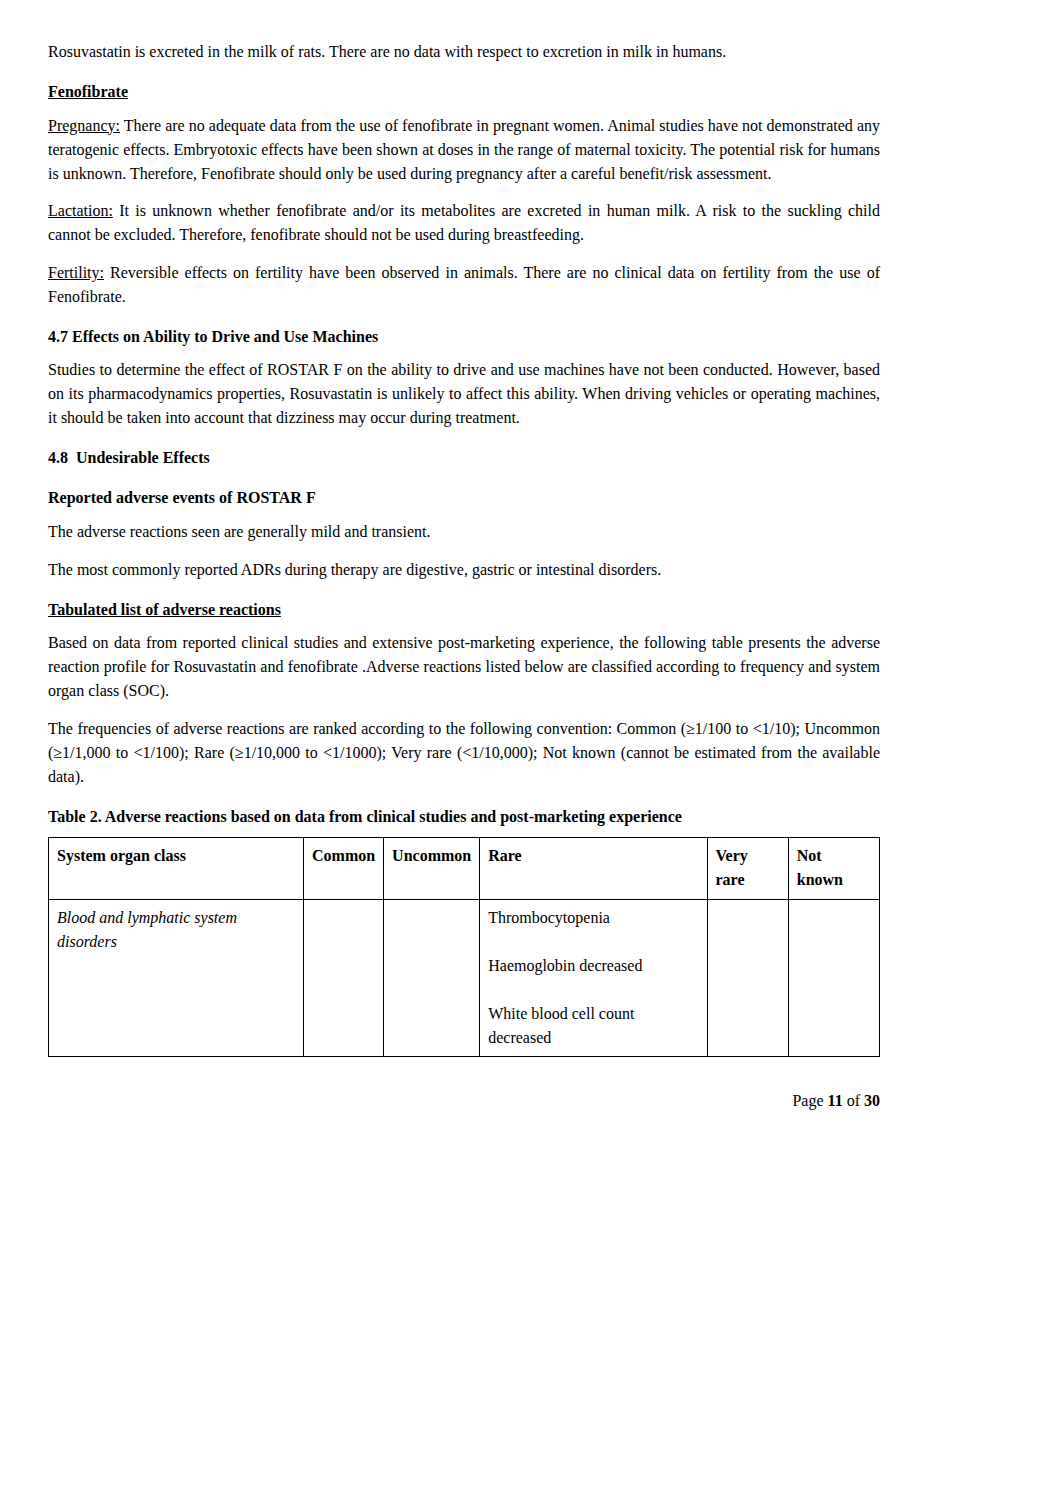Rosuvastatin is excreted in the milk of rats. There are no data with respect to excretion in milk in humans.
Fenofibrate
Pregnancy: There are no adequate data from the use of fenofibrate in pregnant women. Animal studies have not demonstrated any teratogenic effects. Embryotoxic effects have been shown at doses in the range of maternal toxicity. The potential risk for humans is unknown. Therefore, Fenofibrate should only be used during pregnancy after a careful benefit/risk assessment.
Lactation: It is unknown whether fenofibrate and/or its metabolites are excreted in human milk. A risk to the suckling child cannot be excluded. Therefore, fenofibrate should not be used during breastfeeding.
Fertility: Reversible effects on fertility have been observed in animals. There are no clinical data on fertility from the use of Fenofibrate.
4.7 Effects on Ability to Drive and Use Machines
Studies to determine the effect of ROSTAR F on the ability to drive and use machines have not been conducted. However, based on its pharmacodynamics properties, Rosuvastatin is unlikely to affect this ability. When driving vehicles or operating machines, it should be taken into account that dizziness may occur during treatment.
4.8 Undesirable Effects
Reported adverse events of ROSTAR F
The adverse reactions seen are generally mild and transient.
The most commonly reported ADRs during therapy are digestive, gastric or intestinal disorders.
Tabulated list of adverse reactions
Based on data from reported clinical studies and extensive post-marketing experience, the following table presents the adverse reaction profile for Rosuvastatin and fenofibrate .Adverse reactions listed below are classified according to frequency and system organ class (SOC).
The frequencies of adverse reactions are ranked according to the following convention: Common (≥1/100 to <1/10); Uncommon (≥1/1,000 to <1/100); Rare (≥1/10,000 to <1/1000); Very rare (<1/10,000); Not known (cannot be estimated from the available data).
Table 2. Adverse reactions based on data from clinical studies and post-marketing experience
| System organ class | Common | Uncommon | Rare | Very rare | Not known |
| --- | --- | --- | --- | --- | --- |
| Blood and lymphatic system disorders | | | Thrombocytopenia Haemoglobin decreased White blood cell count decreased | | |
Page 11 of 30